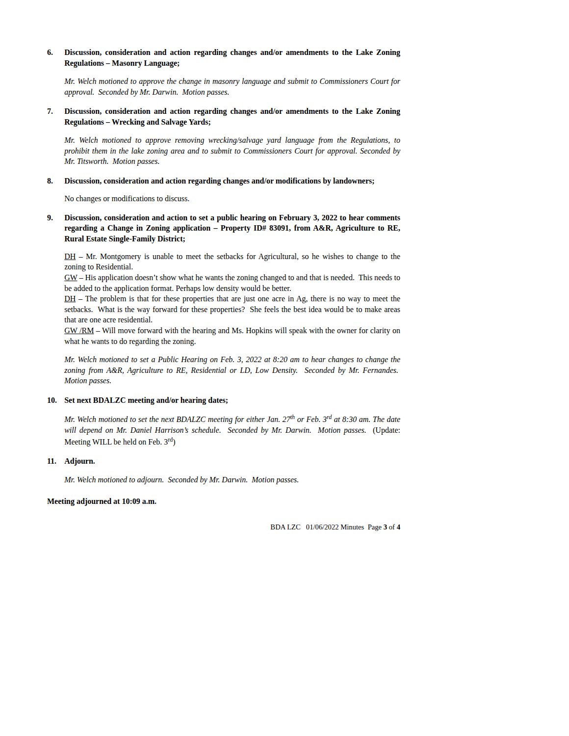6.
Discussion, consideration and action regarding changes and/or amendments to the Lake Zoning Regulations – Masonry Language;
Mr. Welch motioned to approve the change in masonry language and submit to Commissioners Court for approval. Seconded by Mr. Darwin. Motion passes.
7.
Discussion, consideration and action regarding changes and/or amendments to the Lake Zoning Regulations – Wrecking and Salvage Yards;
Mr. Welch motioned to approve removing wrecking/salvage yard language from the Regulations, to prohibit them in the lake zoning area and to submit to Commissioners Court for approval. Seconded by Mr. Titsworth. Motion passes.
8.
Discussion, consideration and action regarding changes and/or modifications by landowners;
No changes or modifications to discuss.
9.
Discussion, consideration and action to set a public hearing on February 3, 2022 to hear comments regarding a Change in Zoning application – Property ID# 83091, from A&R, Agriculture to RE, Rural Estate Single-Family District;
DH – Mr. Montgomery is unable to meet the setbacks for Agricultural, so he wishes to change to the zoning to Residential.
GW – His application doesn’t show what he wants the zoning changed to and that is needed. This needs to be added to the application format. Perhaps low density would be better.
DH – The problem is that for these properties that are just one acre in Ag, there is no way to meet the setbacks. What is the way forward for these properties? She feels the best idea would be to make areas that are one acre residential.
GW /RM – Will move forward with the hearing and Ms. Hopkins will speak with the owner for clarity on what he wants to do regarding the zoning.
Mr. Welch motioned to set a Public Hearing on Feb. 3, 2022 at 8:20 am to hear changes to change the zoning from A&R, Agriculture to RE, Residential or LD, Low Density. Seconded by Mr. Fernandes. Motion passes.
10.
Set next BDALZC meeting and/or hearing dates;
Mr. Welch motioned to set the next BDALZC meeting for either Jan. 27th or Feb. 3rd at 8:30 am. The date will depend on Mr. Daniel Harrison’s schedule. Seconded by Mr. Darwin. Motion passes. (Update: Meeting WILL be held on Feb. 3rd)
11.
Adjourn.
Mr. Welch motioned to adjourn. Seconded by Mr. Darwin. Motion passes.
Meeting adjourned at 10:09 a.m.
BDA LZC 01/06/2022 Minutes Page 3 of 4